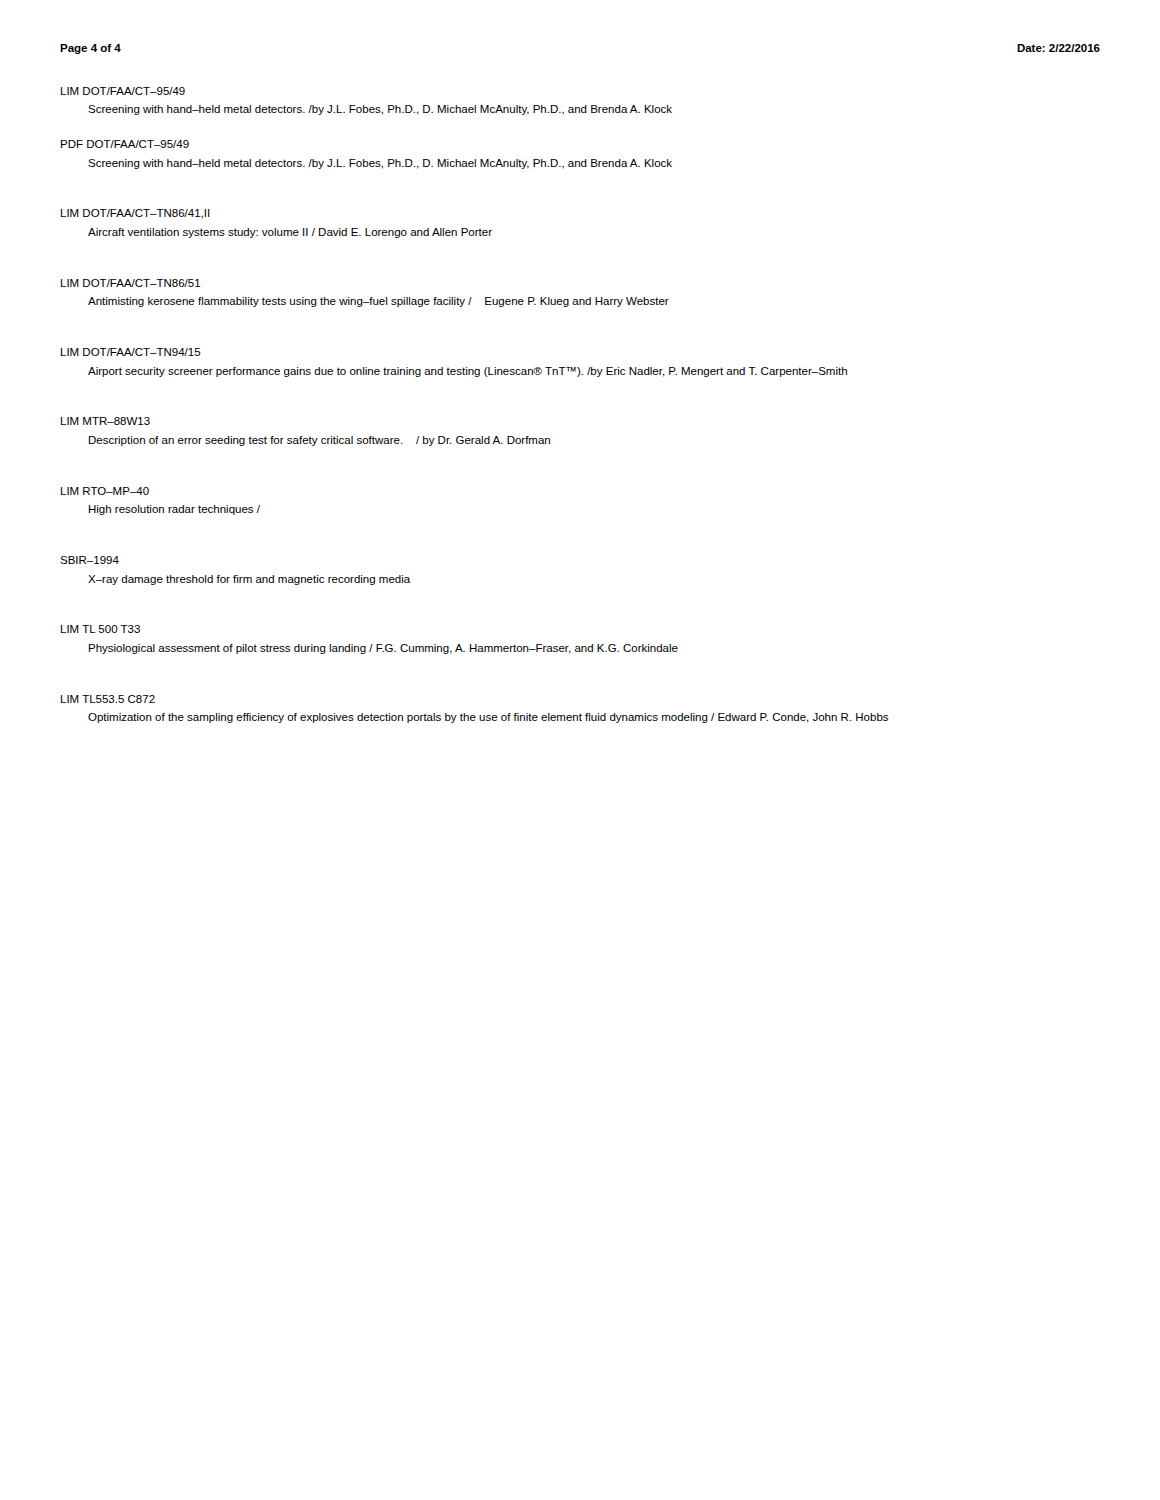Page 4 of 4 Date: 2/22/2016
LIM DOT/FAA/CT–95/49
Screening with hand–held metal detectors. /by J.L. Fobes, Ph.D., D. Michael McAnulty, Ph.D., and Brenda A. Klock
PDF DOT/FAA/CT–95/49
Screening with hand–held metal detectors. /by J.L. Fobes, Ph.D., D. Michael McAnulty, Ph.D., and Brenda A. Klock
LIM DOT/FAA/CT–TN86/41,II
Aircraft ventilation systems study: volume II / David E. Lorengo and Allen Porter
LIM DOT/FAA/CT–TN86/51
Antimisting kerosene flammability tests using the wing–fuel spillage facility / Eugene P. Klueg and Harry Webster
LIM DOT/FAA/CT–TN94/15
Airport security screener performance gains due to online training and testing (Linescan® TnT™). /by Eric Nadler, P. Mengert and T. Carpenter–Smith
LIM MTR–88W13
Description of an error seeding test for safety critical software. / by Dr. Gerald A. Dorfman
LIM RTO–MP–40
High resolution radar techniques /
SBIR–1994
X–ray damage threshold for firm and magnetic recording media
LIM TL 500 T33
Physiological assessment of pilot stress during landing / F.G. Cumming, A. Hammerton–Fraser, and K.G. Corkindale
LIM TL553.5 C872
Optimization of the sampling efficiency of explosives detection portals by the use of finite element fluid dynamics modeling / Edward P. Conde, John R. Hobbs